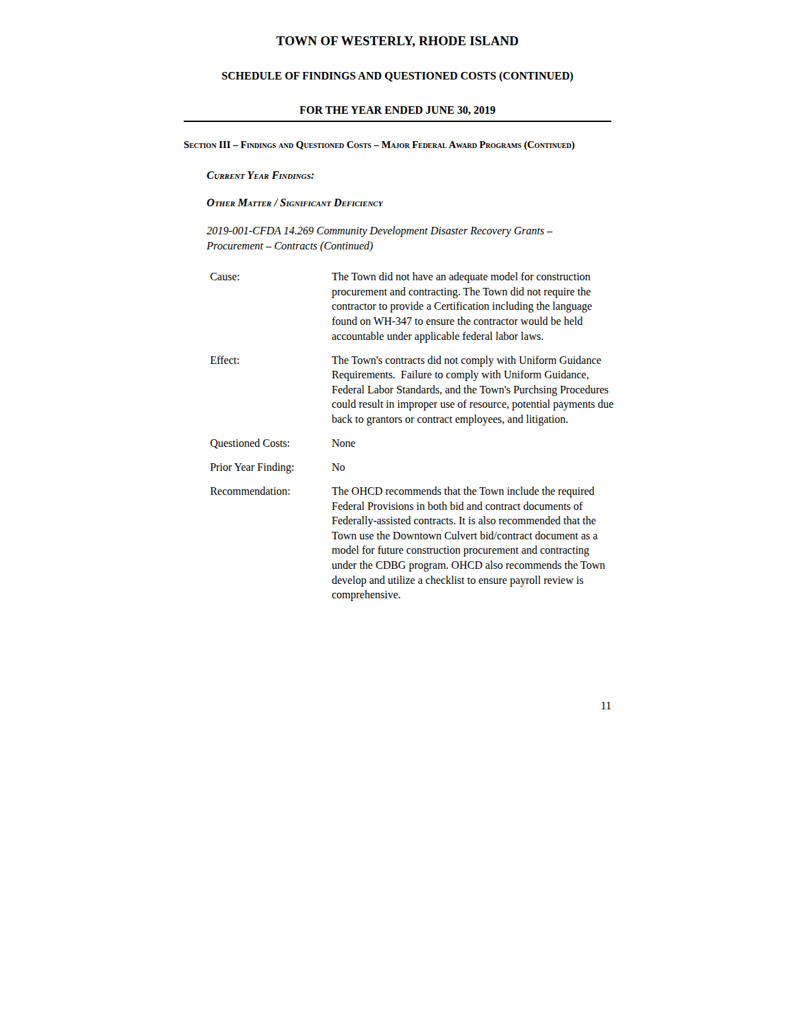TOWN OF WESTERLY, RHODE ISLAND
SCHEDULE OF FINDINGS AND QUESTIONED COSTS (CONTINUED)
FOR THE YEAR ENDED JUNE 30, 2019
Section III – Findings and Questioned Costs – Major Federal Award Programs (Continued)
Current Year Findings:
Other Matter / Significant Deficiency
2019-001-CFDA 14.269 Community Development Disaster Recovery Grants – Procurement – Contracts (Continued)
| Cause: | The Town did not have an adequate model for construction procurement and contracting. The Town did not require the contractor to provide a Certification including the language found on WH-347 to ensure the contractor would be held accountable under applicable federal labor laws. |
| Effect: | The Town's contracts did not comply with Uniform Guidance Requirements. Failure to comply with Uniform Guidance, Federal Labor Standards, and the Town's Purchsing Procedures could result in improper use of resource, potential payments due back to grantors or contract employees, and litigation. |
| Questioned Costs: | None |
| Prior Year Finding: | No |
| Recommendation: | The OHCD recommends that the Town include the required Federal Provisions in both bid and contract documents of Federally-assisted contracts. It is also recommended that the Town use the Downtown Culvert bid/contract document as a model for future construction procurement and contracting under the CDBG program. OHCD also recommends the Town develop and utilize a checklist to ensure payroll review is comprehensive. |
11